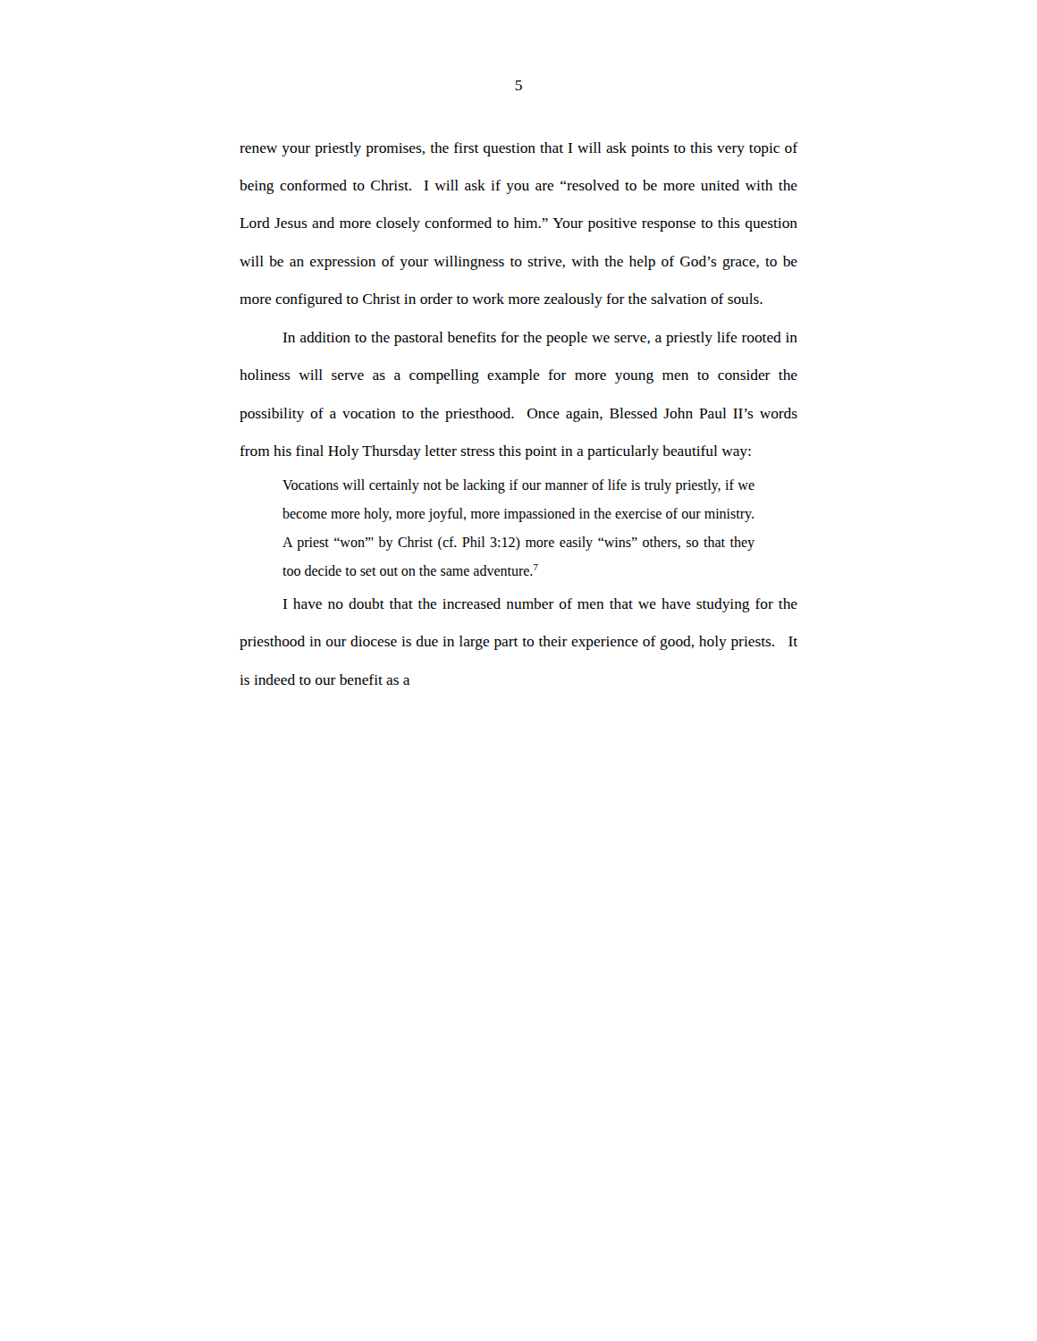5
renew your priestly promises, the first question that I will ask points to this very topic of being conformed to Christ. I will ask if you are “resolved to be more united with the Lord Jesus and more closely conformed to him.” Your positive response to this question will be an expression of your willingness to strive, with the help of God’s grace, to be more configured to Christ in order to work more zealously for the salvation of souls.
In addition to the pastoral benefits for the people we serve, a priestly life rooted in holiness will serve as a compelling example for more young men to consider the possibility of a vocation to the priesthood. Once again, Blessed John Paul II’s words from his final Holy Thursday letter stress this point in a particularly beautiful way:
Vocations will certainly not be lacking if our manner of life is truly priestly, if we become more holy, more joyful, more impassioned in the exercise of our ministry. A priest “won”' by Christ (cf. Phil 3:12) more easily “wins” others, so that they too decide to set out on the same adventure.7
I have no doubt that the increased number of men that we have studying for the priesthood in our diocese is due in large part to their experience of good, holy priests. It is indeed to our benefit as a